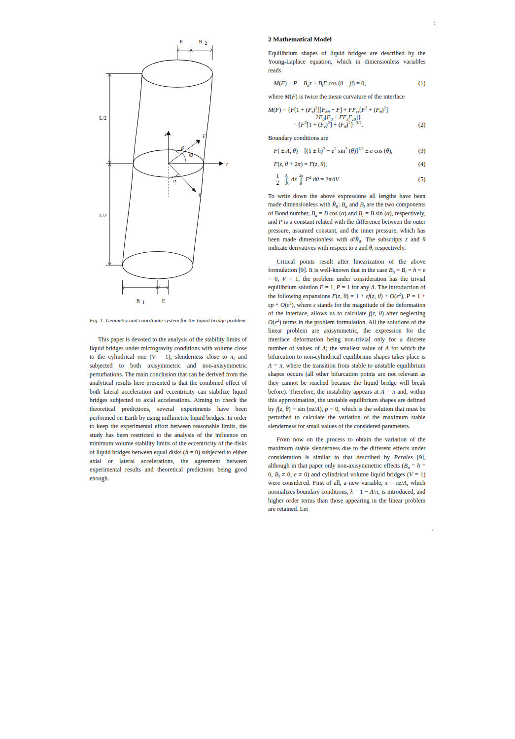⋮
E R 2 L/2 L/2 z r F β Θ α g R 1 E
Fig. 1. Geometry and coordinate system for the liquid bridge problem
This paper is devoted to the analysis of the stability limits of liquid bridges under microgravity conditions with volume close to the cylindrical one (V = 1), slenderness close to π, and subjected to both axisymmetric and non-axisymmetric perturbations. The main conclusion that can be derived from the analytical results here presented is that the combined effect of both lateral acceleration and eccentricity can stabilize liquid bridges subjected to axial accelerations. Aiming to check the theoretical predictions, several experiments have been performed on Earth by using millimetric liquid bridges. In order to keep the experimental effort between reasonable limits, the study has been restricted to the analysis of the influence on minimum volume stability limits of the eccentricity of the disks of liquid bridges between equal disks (h = 0) subjected to either axial or lateral accelerations, the agreement between experimental results and theoretical predictions being good enough.
2 Mathematical Model
Equilibrium shapes of liquid bridges are described by the Young-Laplace equation, which in dimensionless variables reads
M(F) + P − Baz + BlF cos (θ − β) = 0,
(1)
where M(F) is twice the mean curvature of the interface
M(F) = {F[1 + (Fz)2][Fθθ − F] + FFzz[F2 + (Fθ)2]
− 2Fθ[Fθ + FFzFzθ]}
· {F2[1 + (Fz)2] + (Fθ)2}−3/2.
(2)
Boundary conditions are
F( ± Λ, θ) = [(1 ± h)2 − e2 sin2 (θ)]1/2 ± e cos (θ),
(3)
F(z, θ + 2π) = F(z, θ),
(4)
12 Λ∫−Λ dz 2π∫0 F2 dθ = 2πΛV.
(5)
To write down the above expressions all lengths have been made dimensionless with R̄0; Ba and Bl are the two components of Bond number, Ba = B cos (α) and Bl = B sin (α), respectively, and P is a constant related with the difference between the outer pressure, assumed constant, and the inner pressure, which has been made dimensionless with σ̄/R̄0. The subscripts z and θ indicate derivatives with respect to z and θ, respectively.
Critical points result after linearization of the above formulation [9]. It is well-known that in the case Ba = Bl = h = e = 0, V = 1, the problem under consideration has the trivial equilibrium solution F = 1, P = 1 for any Λ. The introduction of the following expansions F(z, θ) = 1 + εf(z, θ) + O(ε2), P = 1 + εp + O(ε2), where ε stands for the magnitude of the deformation of the interface, allows us to calculate f(z, θ) after neglecting O(ε2) terms in the problem formulation. All the solutions of the linear problem are axisymmetric, the expression for the interface deformation being non-trivial only for a discrete number of values of Λ; the smallest value of Λ for which the bifurcation to non-cylindrical equilibrium shapes takes place is Λ = π, where the transition from stable to unstable equilibrium shapes occurs (all other bifurcation points are not relevant as they cannot be reached because the liquid bridge will break before). Therefore, the instability appears at Λ = π and, within this approximation, the unstable equilibrium shapes are defined by f(z, θ) = sin (πz/Λ), p = 0, which is the solution that must be perturbed to calculate the variation of the maximum stable slenderness for small values of the considered parameters.
From now on the process to obtain the variation of the maximum stable slenderness due to the different effects under consideration is similar to that described by Perales [9], although in that paper only non-axisymmetric effects (Ba = h = 0, Bl ≠ 0, e ≠ 0) and cylindrical volume liquid bridges (V = 1) were considered. First of all, a new variable, x = πz/Λ, which normalizes boundary conditions, λ = 1 − Λ/π, is introduced, and higher order terms than those appearing in the linear problem are retained. Let
⌐